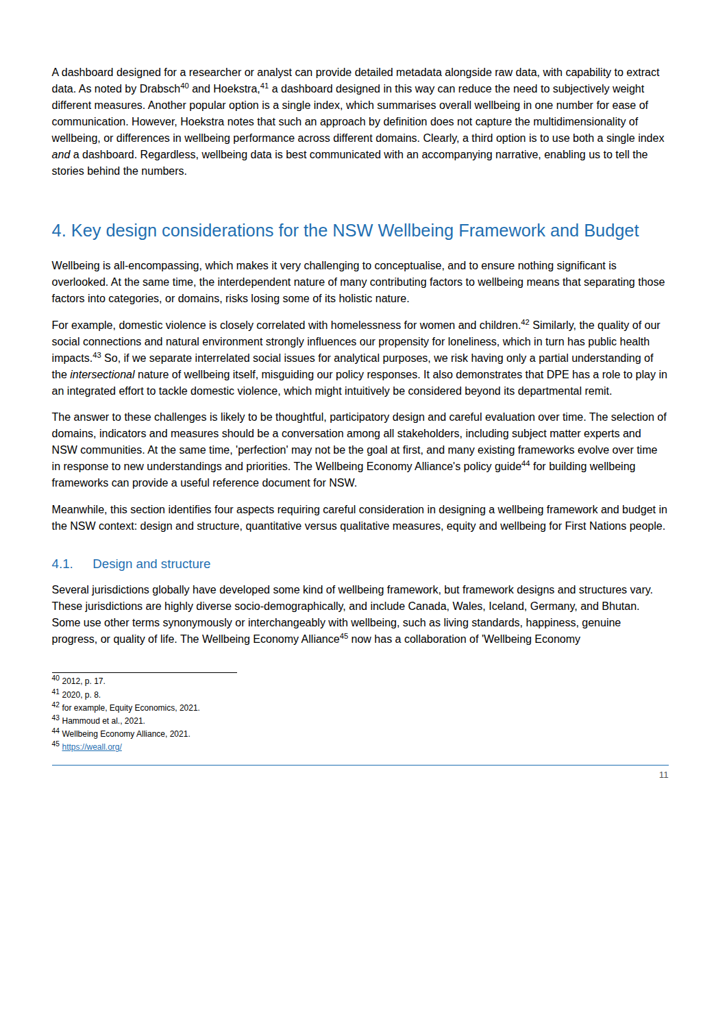A dashboard designed for a researcher or analyst can provide detailed metadata alongside raw data, with capability to extract data. As noted by Drabsch40 and Hoekstra,41 a dashboard designed in this way can reduce the need to subjectively weight different measures. Another popular option is a single index, which summarises overall wellbeing in one number for ease of communication. However, Hoekstra notes that such an approach by definition does not capture the multidimensionality of wellbeing, or differences in wellbeing performance across different domains. Clearly, a third option is to use both a single index and a dashboard. Regardless, wellbeing data is best communicated with an accompanying narrative, enabling us to tell the stories behind the numbers.
4. Key design considerations for the NSW Wellbeing Framework and Budget
Wellbeing is all-encompassing, which makes it very challenging to conceptualise, and to ensure nothing significant is overlooked. At the same time, the interdependent nature of many contributing factors to wellbeing means that separating those factors into categories, or domains, risks losing some of its holistic nature.
For example, domestic violence is closely correlated with homelessness for women and children.42 Similarly, the quality of our social connections and natural environment strongly influences our propensity for loneliness, which in turn has public health impacts.43 So, if we separate interrelated social issues for analytical purposes, we risk having only a partial understanding of the intersectional nature of wellbeing itself, misguiding our policy responses. It also demonstrates that DPE has a role to play in an integrated effort to tackle domestic violence, which might intuitively be considered beyond its departmental remit.
The answer to these challenges is likely to be thoughtful, participatory design and careful evaluation over time. The selection of domains, indicators and measures should be a conversation among all stakeholders, including subject matter experts and NSW communities. At the same time, 'perfection' may not be the goal at first, and many existing frameworks evolve over time in response to new understandings and priorities. The Wellbeing Economy Alliance's policy guide44 for building wellbeing frameworks can provide a useful reference document for NSW.
Meanwhile, this section identifies four aspects requiring careful consideration in designing a wellbeing framework and budget in the NSW context: design and structure, quantitative versus qualitative measures, equity and wellbeing for First Nations people.
4.1. Design and structure
Several jurisdictions globally have developed some kind of wellbeing framework, but framework designs and structures vary. These jurisdictions are highly diverse socio-demographically, and include Canada, Wales, Iceland, Germany, and Bhutan. Some use other terms synonymously or interchangeably with wellbeing, such as living standards, happiness, genuine progress, or quality of life. The Wellbeing Economy Alliance45 now has a collaboration of 'Wellbeing Economy
402012, p. 17.
412020, p. 8.
42for example, Equity Economics, 2021.
43Hammoud et al., 2021.
44Wellbeing Economy Alliance, 2021.
45https://weall.org/
11